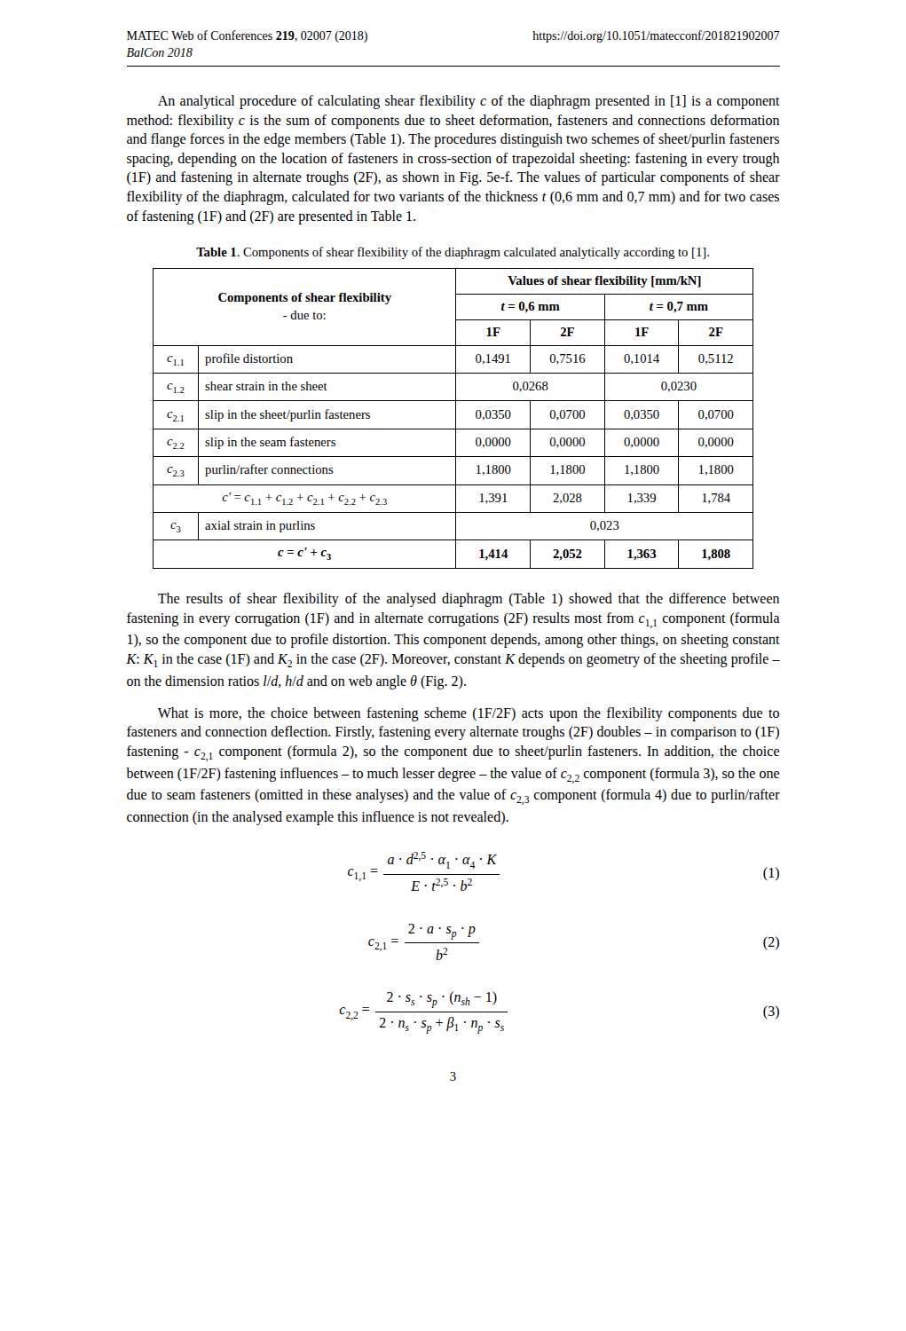MATEC Web of Conferences 219, 02007 (2018)
BalCon 2018
https://doi.org/10.1051/matecconf/201821902007
An analytical procedure of calculating shear flexibility c of the diaphragm presented in [1] is a component method: flexibility c is the sum of components due to sheet deformation, fasteners and connections deformation and flange forces in the edge members (Table 1). The procedures distinguish two schemes of sheet/purlin fasteners spacing, depending on the location of fasteners in cross-section of trapezoidal sheeting: fastening in every trough (1F) and fastening in alternate troughs (2F), as shown in Fig. 5e-f. The values of particular components of shear flexibility of the diaphragm, calculated for two variants of the thickness t (0,6 mm and 0,7 mm) and for two cases of fastening (1F) and (2F) are presented in Table 1.
Table 1. Components of shear flexibility of the diaphragm calculated analytically according to [1].
| Components of shear flexibility - due to: | Values of shear flexibility [mm/kN] |
| t = 0,6 mm | t = 0,7 mm |
| 1F | 2F | 1F | 2F |
| c 1.1 | profile distortion | 0,1491 | 0,7516 | 0,1014 | 0,5112 |
| c 1.2 | shear strain in the sheet | 0,0268 | 0,0230 |
| c 2.1 | slip in the sheet/purlin fasteners | 0,0350 | 0,0700 | 0,0350 | 0,0700 |
| c 2.2 | slip in the seam fasteners | 0,0000 | 0,0000 | 0,0000 | 0,0000 |
| c 2.3 | purlin/rafter connections | 1,1800 | 1,1800 | 1,1800 | 1,1800 |
| c' = c 1.1 + c 1.2 + c 2.1 + c 2.2 + c 2.3 | 1,391 | 2,028 | 1,339 | 1,784 |
| c 3 | axial strain in purlins | 0,023 |
| c = c' + c 3 | 1,414 | 2,052 | 1,363 | 1,808 |
The results of shear flexibility of the analysed diaphragm (Table 1) showed that the difference between fastening in every corrugation (1F) and in alternate corrugations (2F) results most from c1,1 component (formula 1), so the component due to profile distortion. This component depends, among other things, on sheeting constant K: K1 in the case (1F) and K2 in the case (2F). Moreover, constant K depends on geometry of the sheeting profile – on the dimension ratios l/d, h/d and on web angle θ (Fig. 2).
What is more, the choice between fastening scheme (1F/2F) acts upon the flexibility components due to fasteners and connection deflection. Firstly, fastening every alternate troughs (2F) doubles – in comparison to (1F) fastening - c2,1 component (formula 2), so the component due to sheet/purlin fasteners. In addition, the choice between (1F/2F) fastening influences – to much lesser degree – the value of c2,2 component (formula 3), so the one due to seam fasteners (omitted in these analyses) and the value of c2,3 component (formula 4) due to purlin/rafter connection (in the analysed example this influence is not revealed).
c1,1 = a · d2,5 · α1 · α4 · K E · t2,5 · b2
(1)
c2,1 = 2 · a · sp · p b2
(2)
c2,2 = 2 · ss · sp · (nsh − 1) 2 · ns · sp + β1 · np · ss
(3)
3